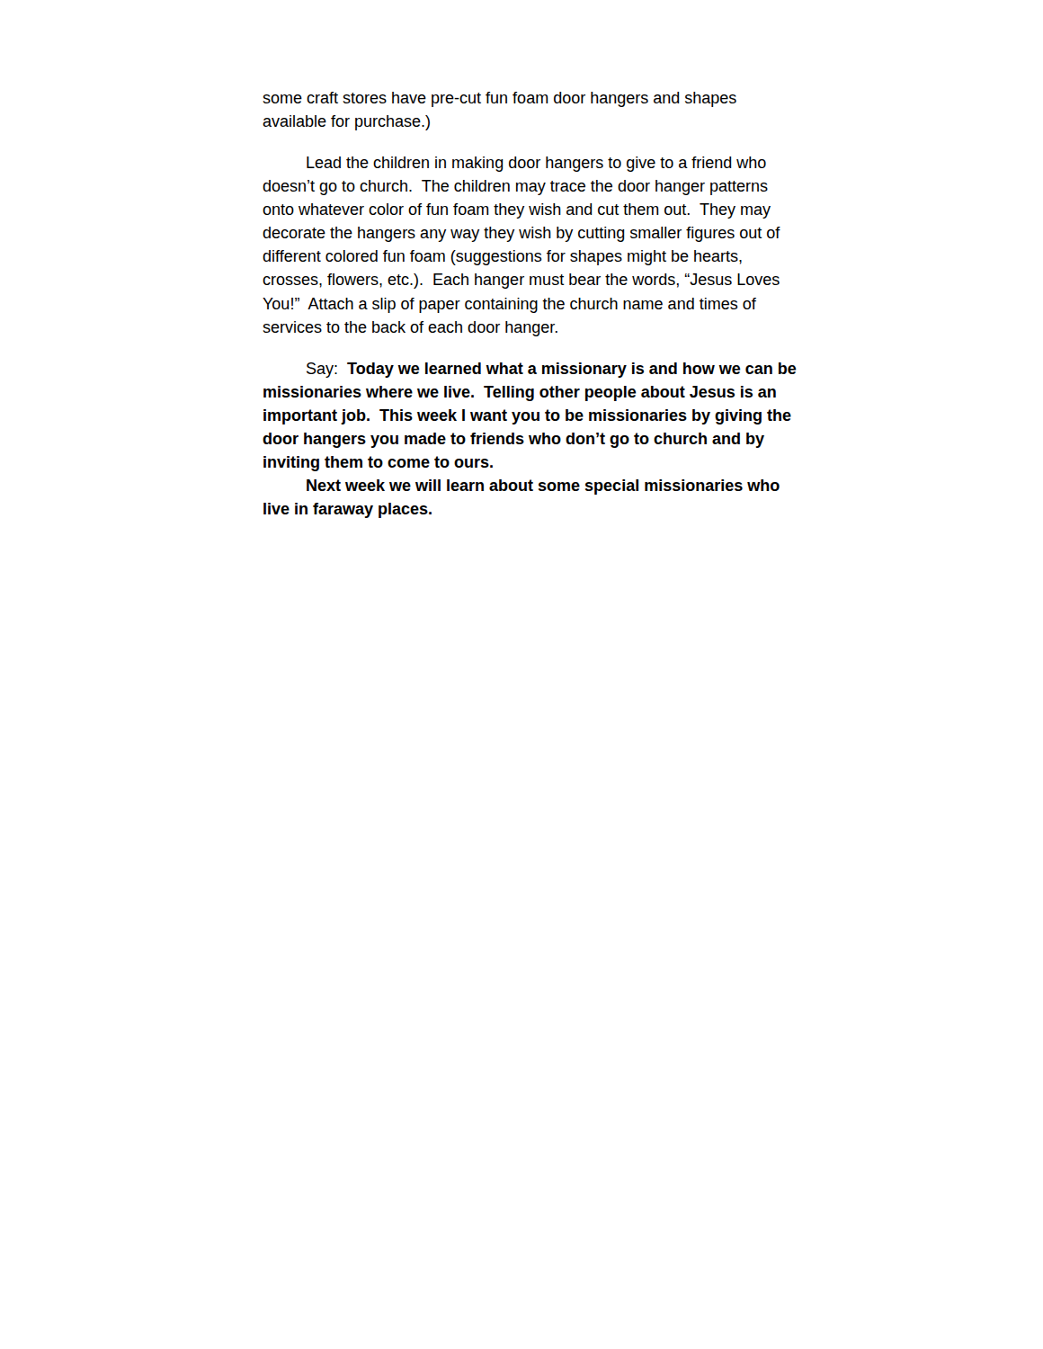some craft stores have pre-cut fun foam door hangers and shapes available for purchase.)
Lead the children in making door hangers to give to a friend who doesn’t go to church. The children may trace the door hanger patterns onto whatever color of fun foam they wish and cut them out. They may decorate the hangers any way they wish by cutting smaller figures out of different colored fun foam (suggestions for shapes might be hearts, crosses, flowers, etc.). Each hanger must bear the words, “Jesus Loves You!” Attach a slip of paper containing the church name and times of services to the back of each door hanger.
Say: Today we learned what a missionary is and how we can be missionaries where we live. Telling other people about Jesus is an important job. This week I want you to be missionaries by giving the door hangers you made to friends who don’t go to church and by inviting them to come to ours.
Next week we will learn about some special missionaries who live in faraway places.